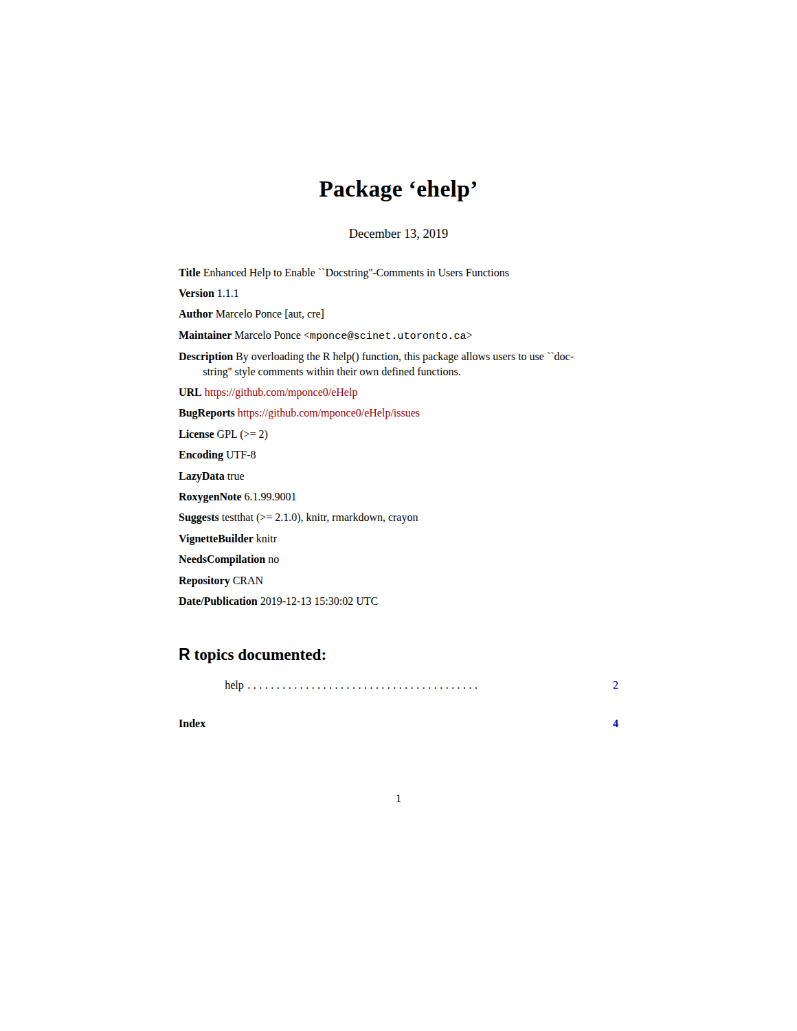Package ‘ehelp’
December 13, 2019
Title
Enhanced Help to Enable ``Docstring''-Comments in Users Functions
Version
1.1.1
Author
Marcelo Ponce [aut, cre]
Maintainer
Marcelo Ponce <mponce@scinet.utoronto.ca>
Description
By overloading the R help() function, this package allows users to use ``doc-
string'' style comments within their own defined functions.
URL
https://github.com/mponce0/eHelp
BugReports
https://github.com/mponce0/eHelp/issues
License
GPL (>= 2)
Encoding
UTF-8
LazyData
true
RoxygenNote
6.1.99.9001
Suggests
testthat (>= 2.1.0), knitr, rmarkdown, crayon
VignetteBuilder
knitr
NeedsCompilation
no
Repository
CRAN
Date/Publication
2019-12-13 15:30:02 UTC
R topics documented:
help ........................................ 2
Index 4
1